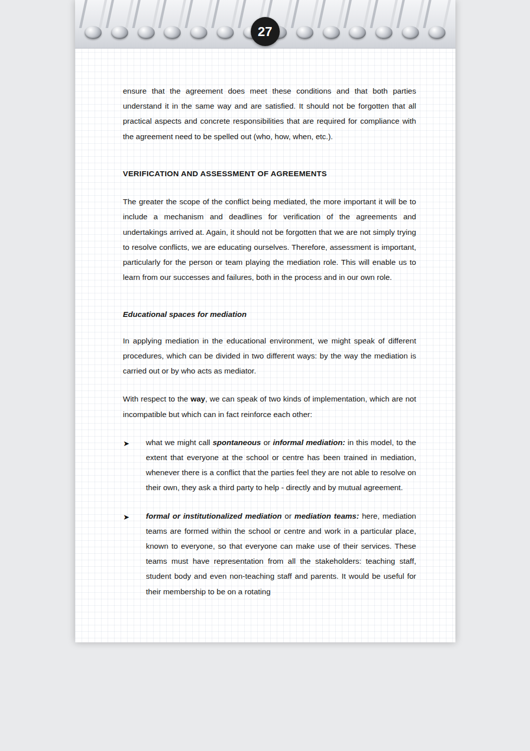27
ensure that the agreement does meet these conditions and that both parties understand it in the same way and are satisfied. It should not be forgotten that all practical aspects and concrete responsibilities that are required for compliance with the agreement need to be spelled out (who, how, when, etc.).
VERIFICATION AND ASSESSMENT OF AGREEMENTS
The greater the scope of the conflict being mediated, the more important it will be to include a mechanism and deadlines for verification of the agreements and undertakings arrived at. Again, it should not be forgotten that we are not simply trying to resolve conflicts, we are educating ourselves. Therefore, assessment is important, particularly for the person or team playing the mediation role. This will enable us to learn from our successes and failures, both in the process and in our own role.
Educational spaces for mediation
In applying mediation in the educational environment, we might speak of different procedures, which can be divided in two different ways: by the way the mediation is carried out or by who acts as mediator.
With respect to the way, we can speak of two kinds of implementation, which are not incompatible but which can in fact reinforce each other:
what we might call spontaneous or informal mediation: in this model, to the extent that everyone at the school or centre has been trained in mediation, whenever there is a conflict that the parties feel they are not able to resolve on their own, they ask a third party to help - directly and by mutual agreement.
formal or institutionalized mediation or mediation teams: here, mediation teams are formed within the school or centre and work in a particular place, known to everyone, so that everyone can make use of their services. These teams must have representation from all the stakeholders: teaching staff, student body and even non-teaching staff and parents. It would be useful for their membership to be on a rotating